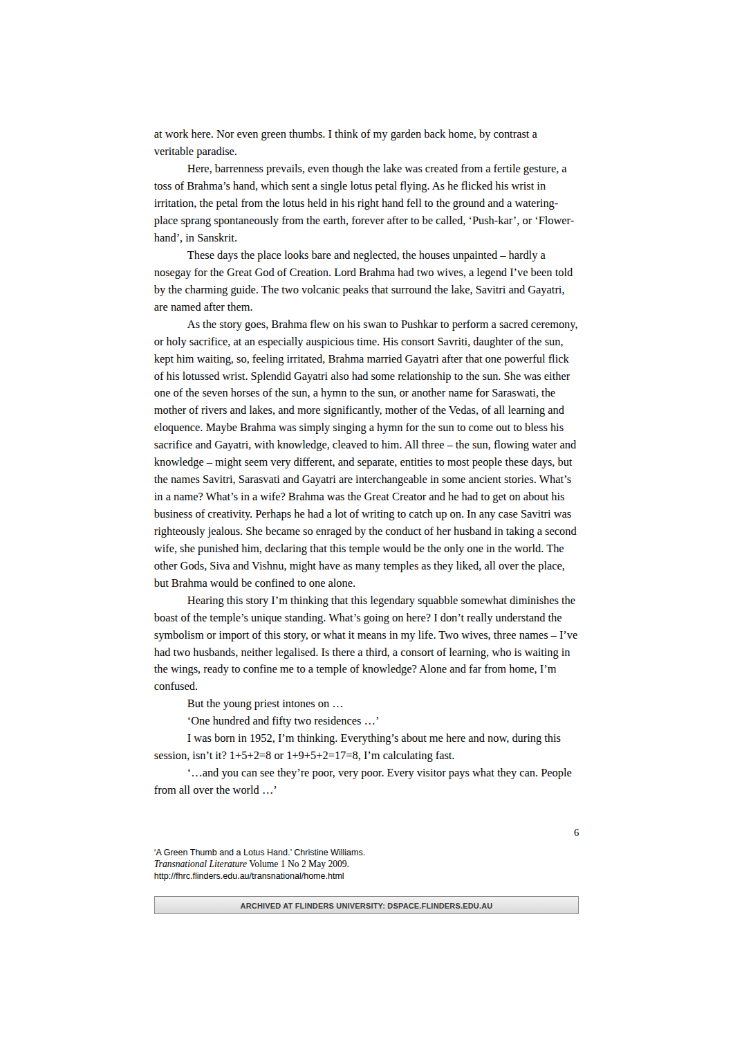at work here. Nor even green thumbs. I think of my garden back home, by contrast a veritable paradise.
Here, barrenness prevails, even though the lake was created from a fertile gesture, a toss of Brahma’s hand, which sent a single lotus petal flying. As he flicked his wrist in irritation, the petal from the lotus held in his right hand fell to the ground and a watering-place sprang spontaneously from the earth, forever after to be called, ‘Push-kar’, or ‘Flower-hand’, in Sanskrit.
These days the place looks bare and neglected, the houses unpainted – hardly a nosegay for the Great God of Creation. Lord Brahma had two wives, a legend I’ve been told by the charming guide. The two volcanic peaks that surround the lake, Savitri and Gayatri, are named after them.
As the story goes, Brahma flew on his swan to Pushkar to perform a sacred ceremony, or holy sacrifice, at an especially auspicious time. His consort Savriti, daughter of the sun, kept him waiting, so, feeling irritated, Brahma married Gayatri after that one powerful flick of his lotussed wrist. Splendid Gayatri also had some relationship to the sun. She was either one of the seven horses of the sun, a hymn to the sun, or another name for Saraswati, the mother of rivers and lakes, and more significantly, mother of the Vedas, of all learning and eloquence. Maybe Brahma was simply singing a hymn for the sun to come out to bless his sacrifice and Gayatri, with knowledge, cleaved to him. All three – the sun, flowing water and knowledge – might seem very different, and separate, entities to most people these days, but the names Savitri, Sarasvati and Gayatri are interchangeable in some ancient stories. What’s in a name? What’s in a wife? Brahma was the Great Creator and he had to get on about his business of creativity. Perhaps he had a lot of writing to catch up on. In any case Savitri was righteously jealous. She became so enraged by the conduct of her husband in taking a second wife, she punished him, declaring that this temple would be the only one in the world. The other Gods, Siva and Vishnu, might have as many temples as they liked, all over the place, but Brahma would be confined to one alone.
Hearing this story I’m thinking that this legendary squabble somewhat diminishes the boast of the temple’s unique standing. What’s going on here? I don’t really understand the symbolism or import of this story, or what it means in my life. Two wives, three names – I’ve had two husbands, neither legalised. Is there a third, a consort of learning, who is waiting in the wings, ready to confine me to a temple of knowledge? Alone and far from home, I’m confused.
But the young priest intones on …
‘One hundred and fifty two residences …’
I was born in 1952, I’m thinking. Everything’s about me here and now, during this session, isn’t it? 1+5+2=8 or 1+9+5+2=17=8, I’m calculating fast.
‘…and you can see they’re poor, very poor. Every visitor pays what they can. People from all over the world …’
6
‘A Green Thumb and a Lotus Hand.’ Christine Williams.
Transnational Literature Volume 1 No 2 May 2009.
http://fhrc.flinders.edu.au/transnational/home.html
Archived at Flinders university: dspace.flinders.edu.au